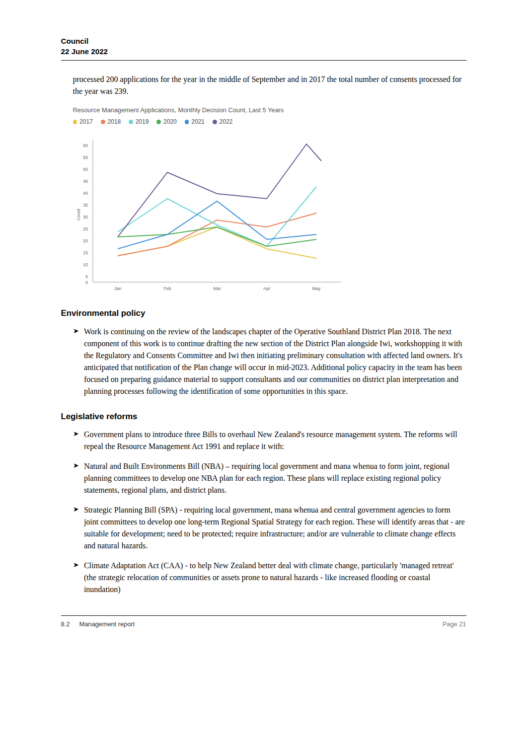Council
22 June 2022
processed 200 applications for the year in the middle of September and in 2017 the total number of consents processed for the year was 239.
Resource Management Applications, Monthly Decision Count, Last 5 Years
2017 2018 2019 2020 2021 2022
60 55 50 45 40 35 30 25 20 15 10 5 0 Count Jan Feb Mar Apr May
Environmental policy
Work is continuing on the review of the landscapes chapter of the Operative Southland District Plan 2018. The next component of this work is to continue drafting the new section of the District Plan alongside Iwi, workshopping it with the Regulatory and Consents Committee and Iwi then initiating preliminary consultation with affected land owners. It's anticipated that notification of the Plan change will occur in mid-2023. Additional policy capacity in the team has been focused on preparing guidance material to support consultants and our communities on district plan interpretation and planning processes following the identification of some opportunities in this space.
Legislative reforms
Government plans to introduce three Bills to overhaul New Zealand's resource management system. The reforms will repeal the Resource Management Act 1991 and replace it with:
Natural and Built Environments Bill (NBA) – requiring local government and mana whenua to form joint, regional planning committees to develop one NBA plan for each region. These plans will replace existing regional policy statements, regional plans, and district plans.
Strategic Planning Bill (SPA) - requiring local government, mana whenua and central government agencies to form joint committees to develop one long-term Regional Spatial Strategy for each region. These will identify areas that - are suitable for development; need to be protected; require infrastructure; and/or are vulnerable to climate change effects and natural hazards.
Climate Adaptation Act (CAA) - to help New Zealand better deal with climate change, particularly 'managed retreat' (the strategic relocation of communities or assets prone to natural hazards - like increased flooding or coastal inundation)
8.2 Management report
Page 21